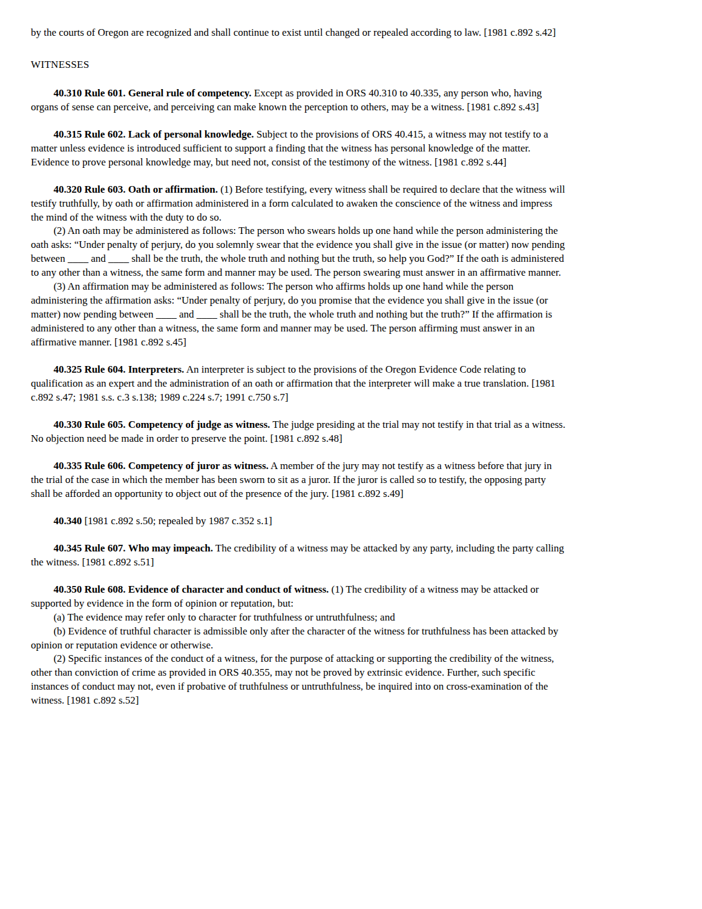by the courts of Oregon are recognized and shall continue to exist until changed or repealed according to law. [1981 c.892 s.42]
WITNESSES
40.310 Rule 601. General rule of competency. Except as provided in ORS 40.310 to 40.335, any person who, having organs of sense can perceive, and perceiving can make known the perception to others, may be a witness. [1981 c.892 s.43]
40.315 Rule 602. Lack of personal knowledge. Subject to the provisions of ORS 40.415, a witness may not testify to a matter unless evidence is introduced sufficient to support a finding that the witness has personal knowledge of the matter. Evidence to prove personal knowledge may, but need not, consist of the testimony of the witness. [1981 c.892 s.44]
40.320 Rule 603. Oath or affirmation. (1) Before testifying, every witness shall be required to declare that the witness will testify truthfully, by oath or affirmation administered in a form calculated to awaken the conscience of the witness and impress the mind of the witness with the duty to do so.
(2) An oath may be administered as follows: The person who swears holds up one hand while the person administering the oath asks: “Under penalty of perjury, do you solemnly swear that the evidence you shall give in the issue (or matter) now pending between ____ and ____ shall be the truth, the whole truth and nothing but the truth, so help you God?” If the oath is administered to any other than a witness, the same form and manner may be used. The person swearing must answer in an affirmative manner.
(3) An affirmation may be administered as follows: The person who affirms holds up one hand while the person administering the affirmation asks: “Under penalty of perjury, do you promise that the evidence you shall give in the issue (or matter) now pending between ____ and ____ shall be the truth, the whole truth and nothing but the truth?” If the affirmation is administered to any other than a witness, the same form and manner may be used. The person affirming must answer in an affirmative manner. [1981 c.892 s.45]
40.325 Rule 604. Interpreters. An interpreter is subject to the provisions of the Oregon Evidence Code relating to qualification as an expert and the administration of an oath or affirmation that the interpreter will make a true translation. [1981 c.892 s.47; 1981 s.s. c.3 s.138; 1989 c.224 s.7; 1991 c.750 s.7]
40.330 Rule 605. Competency of judge as witness. The judge presiding at the trial may not testify in that trial as a witness. No objection need be made in order to preserve the point. [1981 c.892 s.48]
40.335 Rule 606. Competency of juror as witness. A member of the jury may not testify as a witness before that jury in the trial of the case in which the member has been sworn to sit as a juror. If the juror is called so to testify, the opposing party shall be afforded an opportunity to object out of the presence of the jury. [1981 c.892 s.49]
40.340 [1981 c.892 s.50; repealed by 1987 c.352 s.1]
40.345 Rule 607. Who may impeach. The credibility of a witness may be attacked by any party, including the party calling the witness. [1981 c.892 s.51]
40.350 Rule 608. Evidence of character and conduct of witness. (1) The credibility of a witness may be attacked or supported by evidence in the form of opinion or reputation, but:
(a) The evidence may refer only to character for truthfulness or untruthfulness; and
(b) Evidence of truthful character is admissible only after the character of the witness for truthfulness has been attacked by opinion or reputation evidence or otherwise.
(2) Specific instances of the conduct of a witness, for the purpose of attacking or supporting the credibility of the witness, other than conviction of crime as provided in ORS 40.355, may not be proved by extrinsic evidence. Further, such specific instances of conduct may not, even if probative of truthfulness or untruthfulness, be inquired into on cross-examination of the witness. [1981 c.892 s.52]